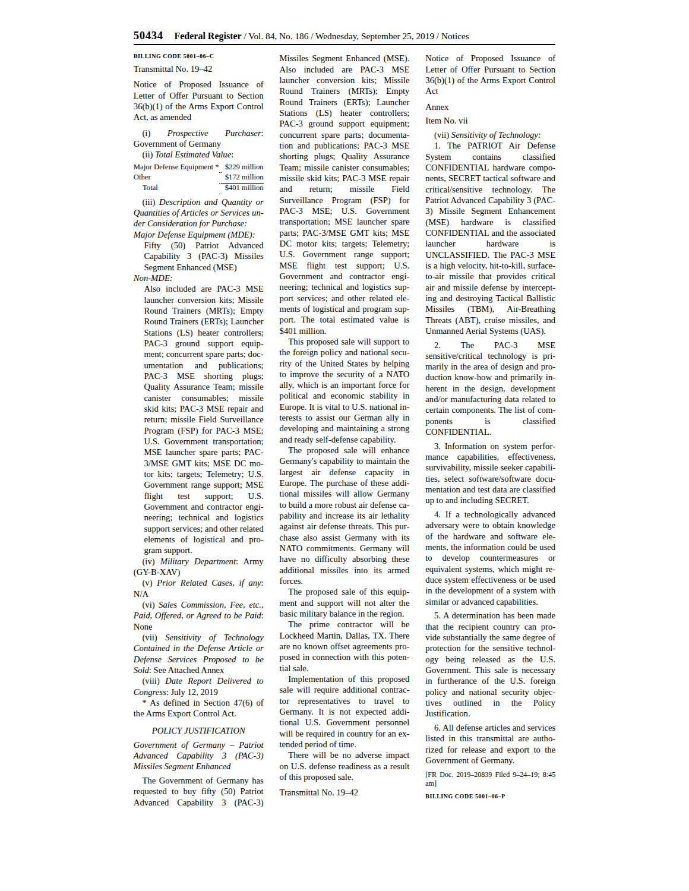50434
Federal Register / Vol. 84, No. 186 / Wednesday, September 25, 2019 / Notices
Billing code 5001–06–C
Transmittal No. 19–42
Notice of Proposed Issuance of Letter of Offer Pursuant to Section 36(b)(1) of the Arms Export Control Act, as amended
(i) Prospective Purchaser: Government of Germany
(ii) Total Estimated Value:
| Major Defense Equipment * | | $229 million |
| Other | | $172 million |
| Total | | $401 million |
(iii) Description and Quantity or Quantities of Articles or Services under Consideration for Purchase:
Major Defense Equipment (MDE):
Fifty (50) Patriot Advanced Capability 3 (PAC-3) Missiles Segment Enhanced (MSE)
Non-MDE:
Also included are PAC-3 MSE launcher conversion kits; Missile Round Trainers (MRTs); Empty Round Trainers (ERTs); Launcher Stations (LS) heater controllers; PAC-3 ground support equipment; concurrent spare parts; documentation and publications; PAC-3 MSE shorting plugs; Quality Assurance Team; missile canister consumables; missile skid kits; PAC-3 MSE repair and return; missile Field Surveillance Program (FSP) for PAC-3 MSE; U.S. Government transportation; MSE launcher spare parts; PAC-3/MSE GMT kits; MSE DC motor kits; targets; Telemetry; U.S. Government range support; MSE flight test support; U.S. Government and contractor engineering; technical and logistics support services; and other related elements of logistical and program support.
(iv) Military Department: Army (GY-B-XAV)
(v) Prior Related Cases, if any: N/A
(vi) Sales Commission, Fee, etc., Paid, Offered, or Agreed to be Paid: None
(vii) Sensitivity of Technology Contained in the Defense Article or Defense Services Proposed to be Sold: See Attached Annex
(viii) Date Report Delivered to Congress: July 12, 2019
* As defined in Section 47(6) of the Arms Export Control Act.
POLICY JUSTIFICATION
Government of Germany – Patriot Advanced Capability 3 (PAC-3) Missiles Segment Enhanced
The Government of Germany has requested to buy fifty (50) Patriot Advanced Capability 3 (PAC-3) Missiles Segment Enhanced (MSE). Also included are PAC-3 MSE launcher conversion kits; Missile Round Trainers (MRTs); Empty Round Trainers (ERTs); Launcher Stations (LS) heater controllers; PAC-3 ground support equipment; concurrent spare parts; documentation and publications; PAC-3 MSE shorting plugs; Quality Assurance Team; missile canister consumables; missile skid kits; PAC-3 MSE repair and return; missile Field Surveillance Program (FSP) for PAC-3 MSE; U.S. Government transportation; MSE launcher spare parts; PAC-3/MSE GMT kits; MSE DC motor kits; targets; Telemetry; U.S. Government range support; MSE flight test support; U.S. Government and contractor engineering; technical and logistics support services; and other related elements of logistical and program support. The total estimated value is $401 million.
This proposed sale will support to the foreign policy and national security of the United States by helping to improve the security of a NATO ally, which is an important force for political and economic stability in Europe. It is vital to U.S. national interests to assist our German ally in developing and maintaining a strong and ready self-defense capability.
The proposed sale will enhance Germany's capability to maintain the largest air defense capacity in Europe. The purchase of these additional missiles will allow Germany to build a more robust air defense capability and increase its air lethality against air defense threats. This purchase also assist Germany with its NATO commitments. Germany will have no difficulty absorbing these additional missiles into its armed forces.
The proposed sale of this equipment and support will not alter the basic military balance in the region.
The prime contractor will be Lockheed Martin, Dallas, TX. There are no known offset agreements proposed in connection with this potential sale.
Implementation of this proposed sale will require additional contractor representatives to travel to Germany. It is not expected additional U.S. Government personnel will be required in country for an extended period of time.
There will be no adverse impact on U.S. defense readiness as a result of this proposed sale.
Transmittal No. 19–42
Notice of Proposed Issuance of Letter of Offer Pursuant to Section 36(b)(1) of the Arms Export Control Act
Annex
Item No. vii
(vii) Sensitivity of Technology:
1. The PATRIOT Air Defense System contains classified CONFIDENTIAL hardware components, SECRET tactical software and critical/sensitive technology. The Patriot Advanced Capability 3 (PAC-3) Missile Segment Enhancement (MSE) hardware is classified CONFIDENTIAL and the associated launcher hardware is UNCLASSIFIED. The PAC-3 MSE is a high velocity, hit-to-kill, surface-to-air missile that provides critical air and missile defense by intercepting and destroying Tactical Ballistic Missiles (TBM), Air-Breathing Threats (ABT), cruise missiles, and Unmanned Aerial Systems (UAS).
2. The PAC-3 MSE sensitive/critical technology is primarily in the area of design and production know-how and primarily inherent in the design, development and/or manufacturing data related to certain components. The list of components is classified CONFIDENTIAL.
3. Information on system performance capabilities, effectiveness, survivability, missile seeker capabilities, select software/software documentation and test data are classified up to and including SECRET.
4. If a technologically advanced adversary were to obtain knowledge of the hardware and software elements, the information could be used to develop countermeasures or equivalent systems, which might reduce system effectiveness or be used in the development of a system with similar or advanced capabilities.
5. A determination has been made that the recipient country can provide substantially the same degree of protection for the sensitive technology being released as the U.S. Government. This sale is necessary in furtherance of the U.S. foreign policy and national security objectives outlined in the Policy Justification.
6. All defense articles and services listed in this transmittal are authorized for release and export to the Government of Germany.
[FR Doc. 2019–20839 Filed 9–24–19; 8:45 am]
Billing code 5001–06–P